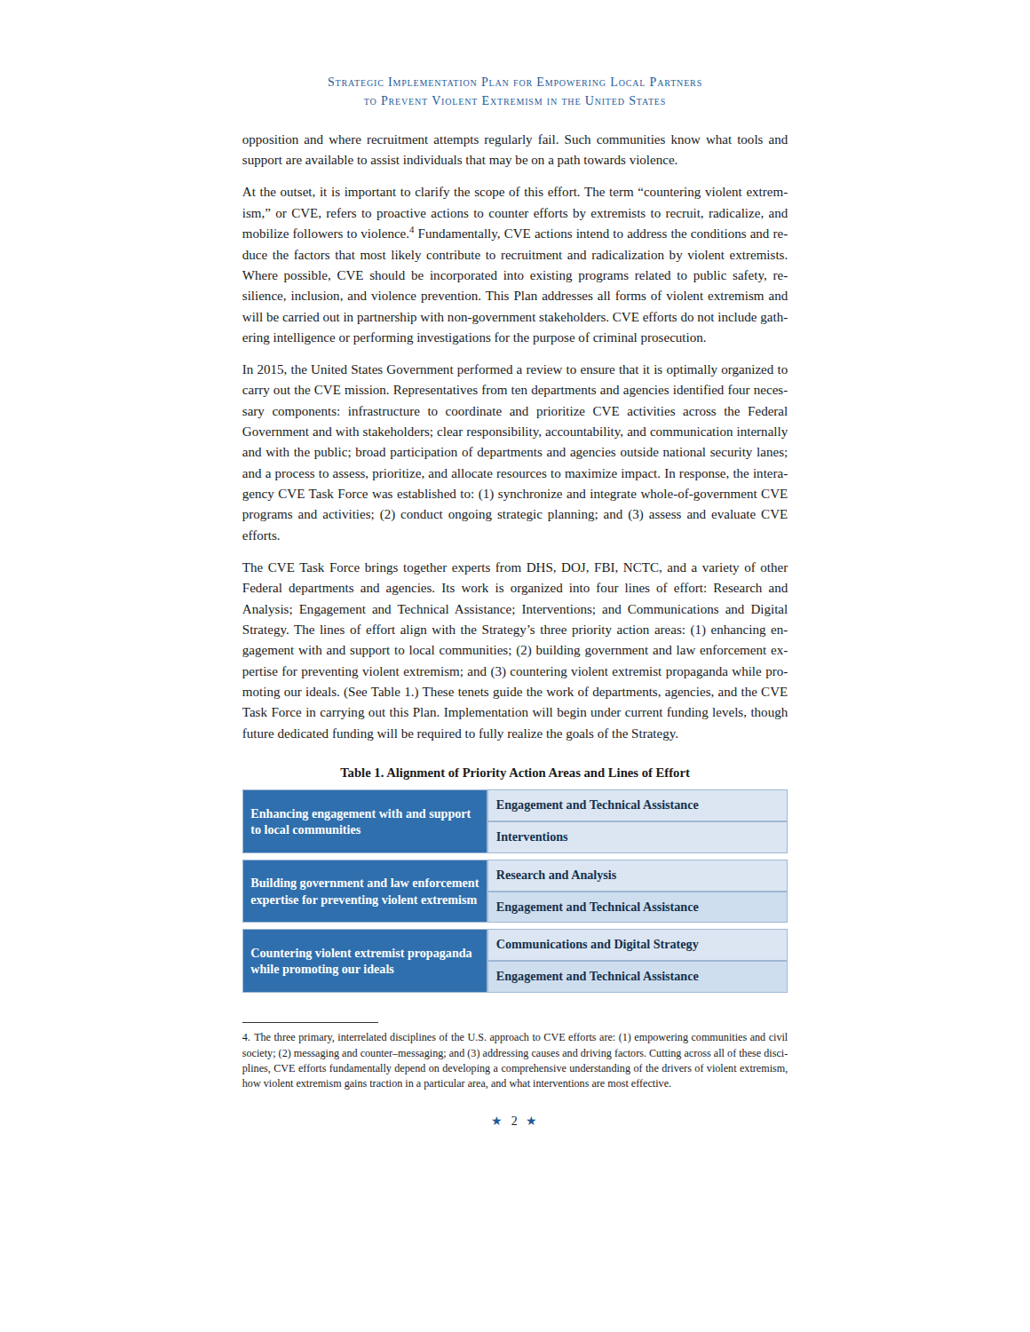Strategic Implementation Plan for Empowering Local Partners to Prevent Violent Extremism in the United States
opposition and where recruitment attempts regularly fail. Such communities know what tools and support are available to assist individuals that may be on a path towards violence.
At the outset, it is important to clarify the scope of this effort. The term “countering violent extremism,” or CVE, refers to proactive actions to counter efforts by extremists to recruit, radicalize, and mobilize followers to violence.4 Fundamentally, CVE actions intend to address the conditions and reduce the factors that most likely contribute to recruitment and radicalization by violent extremists. Where possible, CVE should be incorporated into existing programs related to public safety, resilience, inclusion, and violence prevention. This Plan addresses all forms of violent extremism and will be carried out in partnership with non-government stakeholders. CVE efforts do not include gathering intelligence or performing investigations for the purpose of criminal prosecution.
In 2015, the United States Government performed a review to ensure that it is optimally organized to carry out the CVE mission. Representatives from ten departments and agencies identified four necessary components: infrastructure to coordinate and prioritize CVE activities across the Federal Government and with stakeholders; clear responsibility, accountability, and communication internally and with the public; broad participation of departments and agencies outside national security lanes; and a process to assess, prioritize, and allocate resources to maximize impact. In response, the interagency CVE Task Force was established to: (1) synchronize and integrate whole-of-government CVE programs and activities; (2) conduct ongoing strategic planning; and (3) assess and evaluate CVE efforts.
The CVE Task Force brings together experts from DHS, DOJ, FBI, NCTC, and a variety of other Federal departments and agencies. Its work is organized into four lines of effort: Research and Analysis; Engagement and Technical Assistance; Interventions; and Communications and Digital Strategy. The lines of effort align with the Strategy’s three priority action areas: (1) enhancing engagement with and support to local communities; (2) building government and law enforcement expertise for preventing violent extremism; and (3) countering violent extremist propaganda while promoting our ideals. (See Table 1.) These tenets guide the work of departments, agencies, and the CVE Task Force in carrying out this Plan. Implementation will begin under current funding levels, though future dedicated funding will be required to fully realize the goals of the Strategy.
Table 1. Alignment of Priority Action Areas and Lines of Effort
| Enhancing engagement with and support to local communities | Engagement and Technical Assistance |
| Interventions |
| Building government and law enforcement expertise for preventing violent extremism | Research and Analysis |
| Engagement and Technical Assistance |
| Countering violent extremist propaganda while promoting our ideals | Communications and Digital Strategy |
| Engagement and Technical Assistance |
4. The three primary, interrelated disciplines of the U.S. approach to CVE efforts are: (1) empowering communities and civil society; (2) messaging and counter–messaging; and (3) addressing causes and driving factors. Cutting across all of these disciplines, CVE efforts fundamentally depend on developing a comprehensive understanding of the drivers of violent extremism, how violent extremism gains traction in a particular area, and what interventions are most effective.
★2★